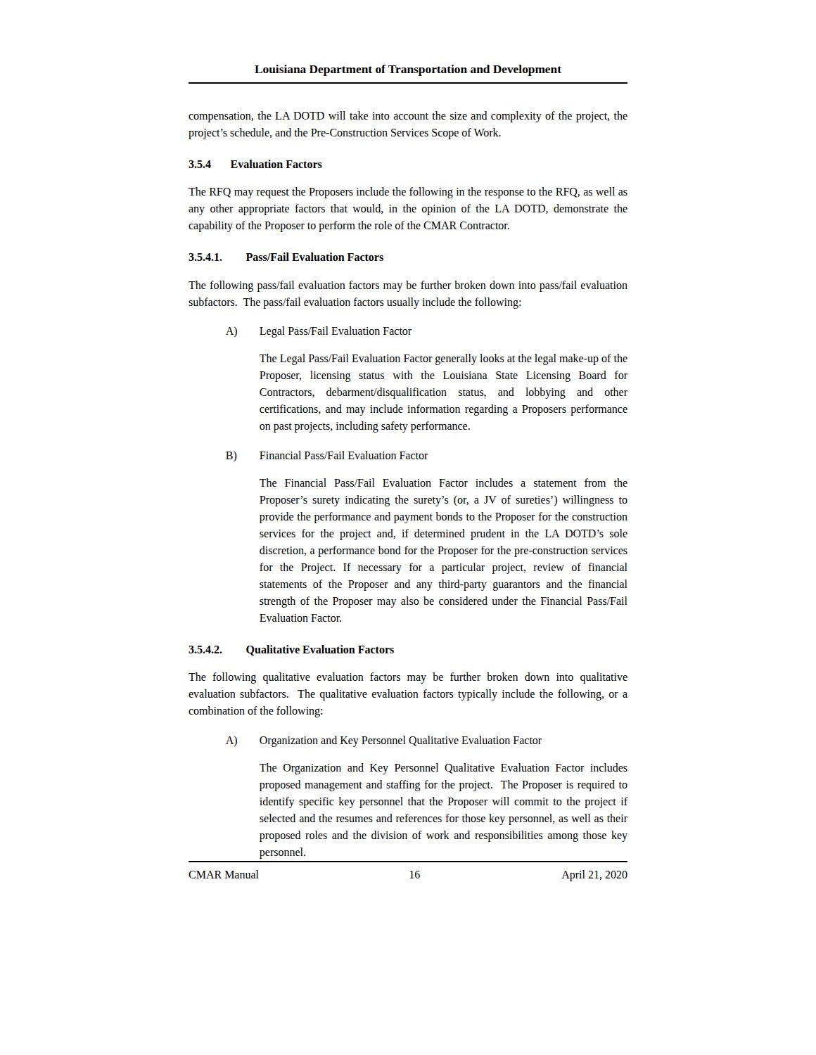Louisiana Department of Transportation and Development
compensation, the LA DOTD will take into account the size and complexity of the project, the project’s schedule, and the Pre-Construction Services Scope of Work.
3.5.4 Evaluation Factors
The RFQ may request the Proposers include the following in the response to the RFQ, as well as any other appropriate factors that would, in the opinion of the LA DOTD, demonstrate the capability of the Proposer to perform the role of the CMAR Contractor.
3.5.4.1. Pass/Fail Evaluation Factors
The following pass/fail evaluation factors may be further broken down into pass/fail evaluation subfactors. The pass/fail evaluation factors usually include the following:
A) Legal Pass/Fail Evaluation Factor
The Legal Pass/Fail Evaluation Factor generally looks at the legal make-up of the Proposer, licensing status with the Louisiana State Licensing Board for Contractors, debarment/disqualification status, and lobbying and other certifications, and may include information regarding a Proposers performance on past projects, including safety performance.
B) Financial Pass/Fail Evaluation Factor
The Financial Pass/Fail Evaluation Factor includes a statement from the Proposer’s surety indicating the surety’s (or, a JV of sureties’) willingness to provide the performance and payment bonds to the Proposer for the construction services for the project and, if determined prudent in the LA DOTD’s sole discretion, a performance bond for the Proposer for the pre-construction services for the Project. If necessary for a particular project, review of financial statements of the Proposer and any third-party guarantors and the financial strength of the Proposer may also be considered under the Financial Pass/Fail Evaluation Factor.
3.5.4.2. Qualitative Evaluation Factors
The following qualitative evaluation factors may be further broken down into qualitative evaluation subfactors. The qualitative evaluation factors typically include the following, or a combination of the following:
A) Organization and Key Personnel Qualitative Evaluation Factor
The Organization and Key Personnel Qualitative Evaluation Factor includes proposed management and staffing for the project. The Proposer is required to identify specific key personnel that the Proposer will commit to the project if selected and the resumes and references for those key personnel, as well as their proposed roles and the division of work and responsibilities among those key personnel.
| CMAR Manual | 16 | April 21, 2020 |